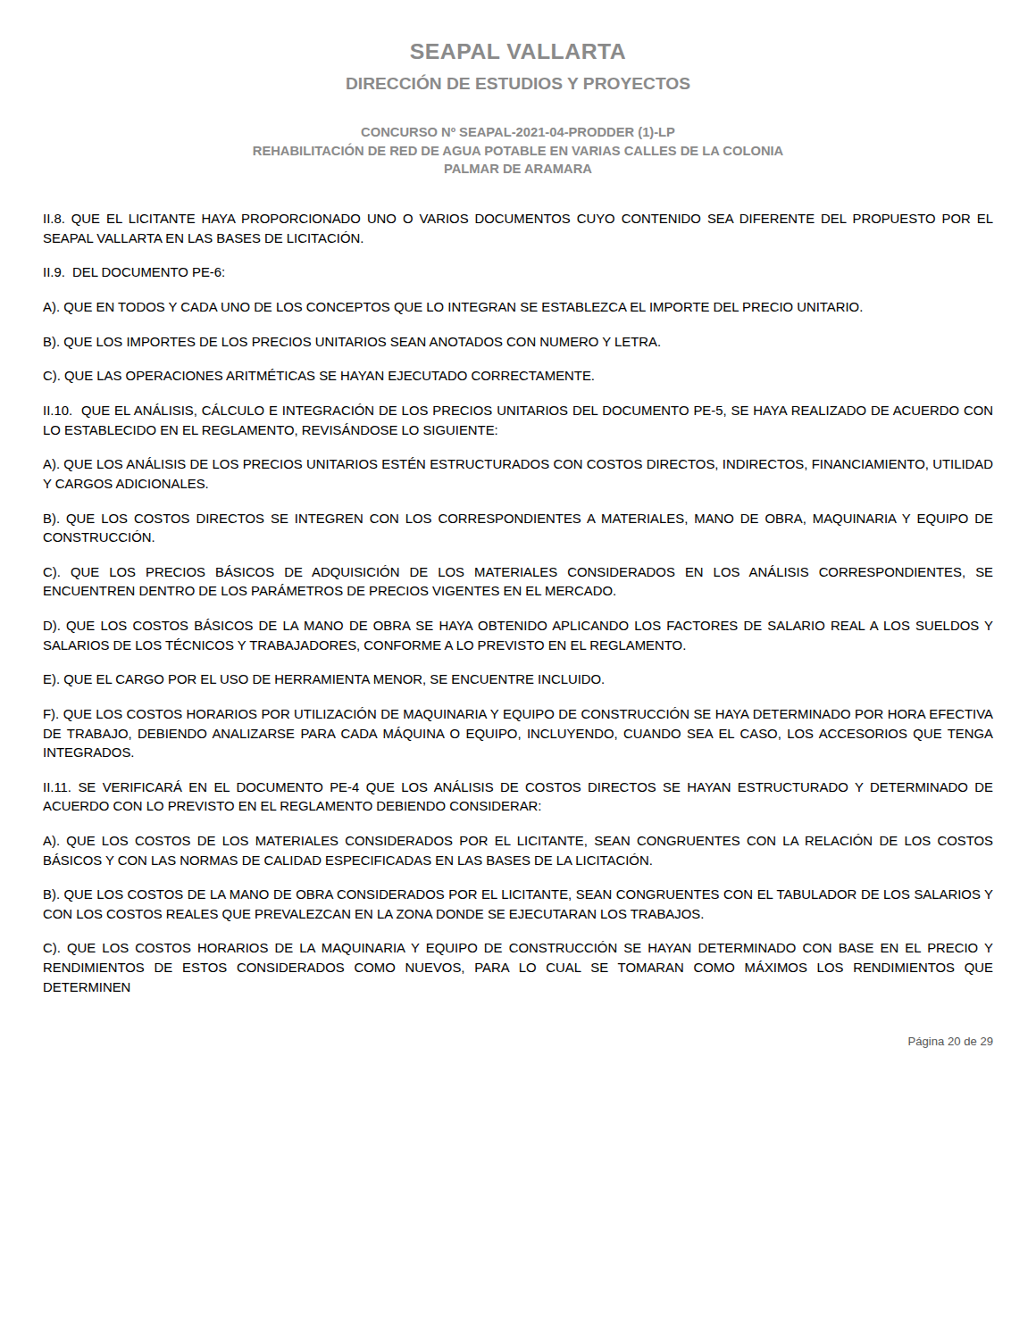SEAPAL VALLARTA
DIRECCIÓN DE ESTUDIOS Y PROYECTOS
CONCURSO Nº SEAPAL-2021-04-PRODDER (1)-LP
REHABILITACIÓN DE RED DE AGUA POTABLE EN VARIAS CALLES DE LA COLONIA
PALMAR DE ARAMARA
II.8. QUE EL LICITANTE HAYA PROPORCIONADO UNO O VARIOS DOCUMENTOS CUYO CONTENIDO SEA DIFERENTE DEL PROPUESTO POR EL SEAPAL VALLARTA EN LAS BASES DE LICITACIÓN.
II.9. DEL DOCUMENTO PE-6:
A). QUE EN TODOS Y CADA UNO DE LOS CONCEPTOS QUE LO INTEGRAN SE ESTABLEZCA EL IMPORTE DEL PRECIO UNITARIO.
B). QUE LOS IMPORTES DE LOS PRECIOS UNITARIOS SEAN ANOTADOS CON NUMERO Y LETRA.
C). QUE LAS OPERACIONES ARITMÉTICAS SE HAYAN EJECUTADO CORRECTAMENTE.
II.10. QUE EL ANÁLISIS, CÁLCULO E INTEGRACIÓN DE LOS PRECIOS UNITARIOS DEL DOCUMENTO PE-5, SE HAYA REALIZADO DE ACUERDO CON LO ESTABLECIDO EN EL REGLAMENTO, REVISÁNDOSE LO SIGUIENTE:
A). QUE LOS ANÁLISIS DE LOS PRECIOS UNITARIOS ESTÉN ESTRUCTURADOS CON COSTOS DIRECTOS, INDIRECTOS, FINANCIAMIENTO, UTILIDAD Y CARGOS ADICIONALES.
B). QUE LOS COSTOS DIRECTOS SE INTEGREN CON LOS CORRESPONDIENTES A MATERIALES, MANO DE OBRA, MAQUINARIA Y EQUIPO DE CONSTRUCCIÓN.
C). QUE LOS PRECIOS BÁSICOS DE ADQUISICIÓN DE LOS MATERIALES CONSIDERADOS EN LOS ANÁLISIS CORRESPONDIENTES, SE ENCUENTREN DENTRO DE LOS PARÁMETROS DE PRECIOS VIGENTES EN EL MERCADO.
D). QUE LOS COSTOS BÁSICOS DE LA MANO DE OBRA SE HAYA OBTENIDO APLICANDO LOS FACTORES DE SALARIO REAL A LOS SUELDOS Y SALARIOS DE LOS TÉCNICOS Y TRABAJADORES, CONFORME A LO PREVISTO EN EL REGLAMENTO.
E). QUE EL CARGO POR EL USO DE HERRAMIENTA MENOR, SE ENCUENTRE INCLUIDO.
F). QUE LOS COSTOS HORARIOS POR UTILIZACIÓN DE MAQUINARIA Y EQUIPO DE CONSTRUCCIÓN SE HAYA DETERMINADO POR HORA EFECTIVA DE TRABAJO, DEBIENDO ANALIZARSE PARA CADA MÁQUINA O EQUIPO, INCLUYENDO, CUANDO SEA EL CASO, LOS ACCESORIOS QUE TENGA INTEGRADOS.
II.11. SE VERIFICARÁ EN EL DOCUMENTO PE-4 QUE LOS ANÁLISIS DE COSTOS DIRECTOS SE HAYAN ESTRUCTURADO Y DETERMINADO DE ACUERDO CON LO PREVISTO EN EL REGLAMENTO DEBIENDO CONSIDERAR:
A). QUE LOS COSTOS DE LOS MATERIALES CONSIDERADOS POR EL LICITANTE, SEAN CONGRUENTES CON LA RELACIÓN DE LOS COSTOS BÁSICOS Y CON LAS NORMAS DE CALIDAD ESPECIFICADAS EN LAS BASES DE LA LICITACIÓN.
B). QUE LOS COSTOS DE LA MANO DE OBRA CONSIDERADOS POR EL LICITANTE, SEAN CONGRUENTES CON EL TABULADOR DE LOS SALARIOS Y CON LOS COSTOS REALES QUE PREVALEZCAN EN LA ZONA DONDE SE EJECUTARAN LOS TRABAJOS.
C). QUE LOS COSTOS HORARIOS DE LA MAQUINARIA Y EQUIPO DE CONSTRUCCIÓN SE HAYAN DETERMINADO CON BASE EN EL PRECIO Y RENDIMIENTOS DE ESTOS CONSIDERADOS COMO NUEVOS, PARA LO CUAL SE TOMARAN COMO MÁXIMOS LOS RENDIMIENTOS QUE DETERMINEN
Página 20 de 29